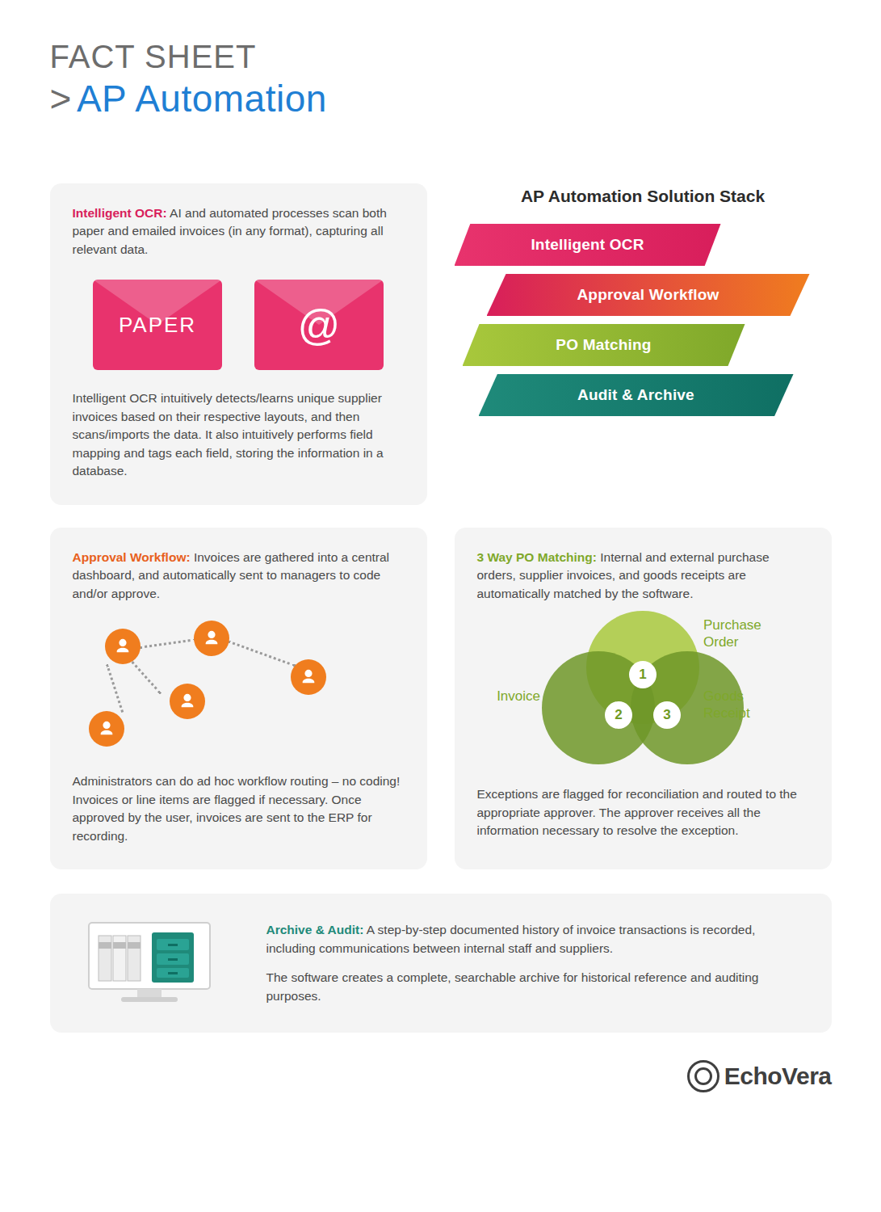Fact Sheet
>AP Automation
Intelligent OCR: AI and automated processes scan both paper and emailed invoices (in any format), capturing all relevant data.
PAPER
@
Intelligent OCR intuitively detects/learns unique supplier invoices based on their respective layouts, and then scans/imports the data. It also intuitively performs field mapping and tags each field, storing the information in a database.
AP Automation Solution Stack
Intelligent OCR
Approval Workflow
PO Matching
Audit & Archive
Approval Workflow: Invoices are gathered into a central dashboard, and automatically sent to managers to code and/or approve.
Administrators can do ad hoc workflow routing – no coding! Invoices or line items are flagged if necessary. Once approved by the user, invoices are sent to the ERP for recording.
3 Way PO Matching: Internal and external purchase orders, supplier invoices, and goods receipts are automatically matched by the software.
1
2
3
Purchase
Order
Invoice
Goods
Receipt
Exceptions are flagged for reconciliation and routed to the appropriate approver. The approver receives all the information necessary to resolve the exception.
Archive & Audit: A step-by-step documented history of invoice transactions is recorded, including communications between internal staff and suppliers.
The software creates a complete, searchable archive for historical reference and auditing purposes.
EchoVera